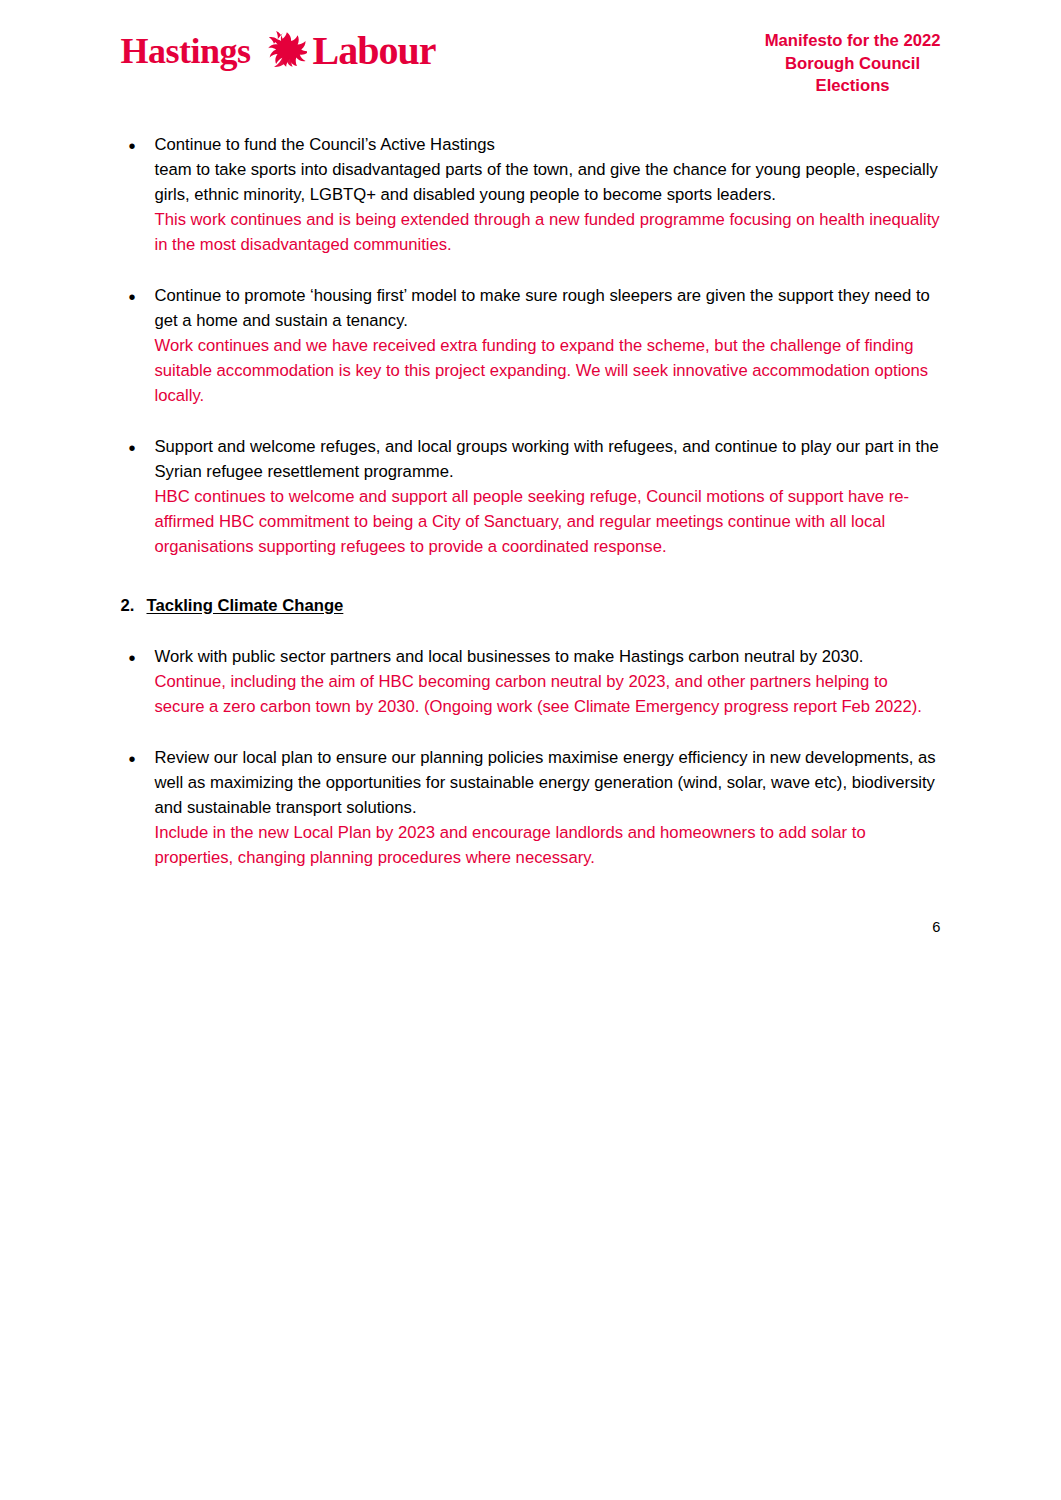Hastings Labour
Manifesto for the 2022
Borough Council
Elections
Continue to fund the Council’s Active Hastings
team to take sports into disadvantaged parts of the town, and give the chance for young people, especially girls, ethnic minority, LGBTQ+ and disabled young people to become sports leaders. This work continues and is being extended through a new funded programme focusing on health inequality in the most disadvantaged communities.
Continue to promote ‘housing first’ model to make sure rough sleepers are given the support they need to get a home and sustain a tenancy. Work continues and we have received extra funding to expand the scheme, but the challenge of finding suitable accommodation is key to this project expanding. We will seek innovative accommodation options locally.
Support and welcome refuges, and local groups working with refugees, and continue to play our part in the Syrian refugee resettlement programme. HBC continues to welcome and support all people seeking refuge, Council motions of support have re-affirmed HBC commitment to being a City of Sanctuary, and regular meetings continue with all local organisations supporting refugees to provide a coordinated response.
2. Tackling Climate Change
Work with public sector partners and local businesses to make Hastings carbon neutral by 2030. Continue, including the aim of HBC becoming carbon neutral by 2023, and other partners helping to secure a zero carbon town by 2030. (Ongoing work (see Climate Emergency progress report Feb 2022).
Review our local plan to ensure our planning policies maximise energy efficiency in new developments, as well as maximizing the opportunities for sustainable energy generation (wind, solar, wave etc), biodiversity and sustainable transport solutions. Include in the new Local Plan by 2023 and encourage landlords and homeowners to add solar to properties, changing planning procedures where necessary.
6